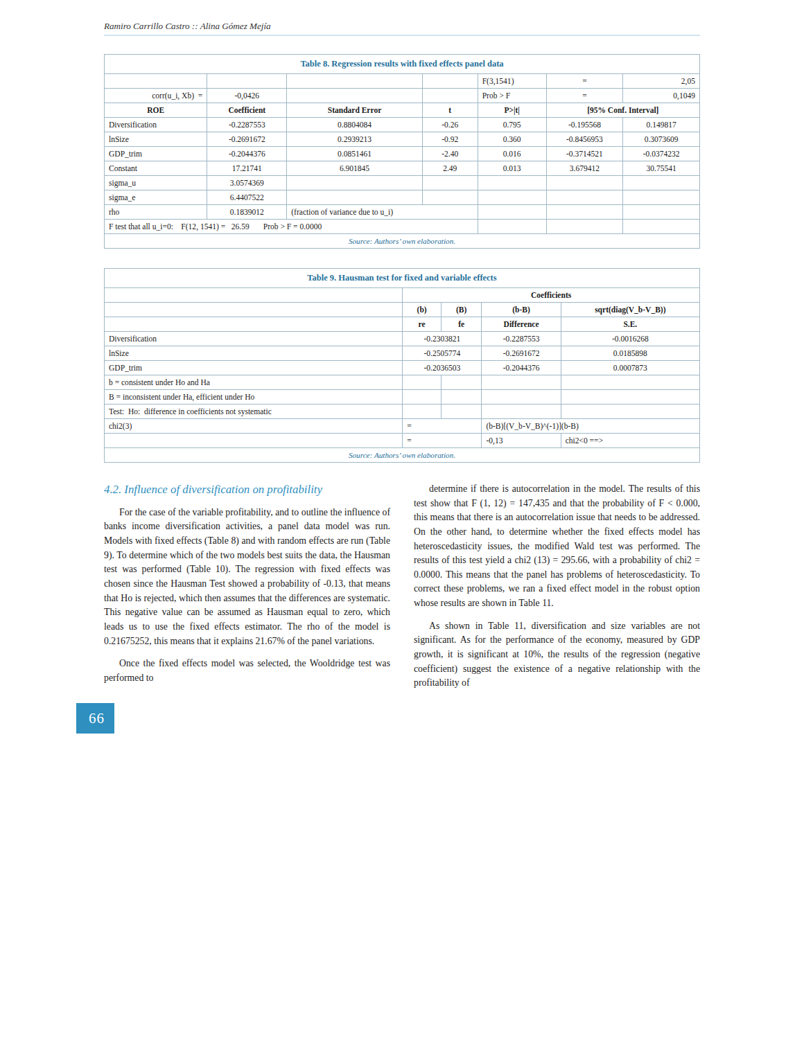Ramiro Carrillo Castro :: Alina Gómez Mejía
Table 8. Regression results with fixed effects panel data
| | | | | F(3,1541) | = | 2,05 |
| corr(u_i, Xb) = | -0,0426 | | | Prob > F | = | 0,1049 |
| ROE | Coefficient | Standard Error | t | P>/t/ | [95% Conf. Interval] |
| Diversification | -0.2287553 | 0.8804084 | -0.26 | 0.795 | -0.195568 | 0.149817 |
| lnSize | -0.2691672 | 0.2939213 | -0.92 | 0.360 | -0.8456953 | 0.3073609 |
| GDP_trim | -0.2044376 | 0.0851461 | -2.40 | 0.016 | -0.3714521 | -0.0374232 |
| Constant | 17.21741 | 6.901845 | 2.49 | 0.013 | 3.679412 | 30.75541 |
| sigma_u | 3.0574369 | | | | | |
| sigma_e | 6.4407522 | | | | | |
| rho | 0.1839012 | (fraction of variance due to u_i) | | | |
| F test that all u_i=0: F(12, 1541) = 26.59 Prob > F = 0.0000 | | | |
| Source: Authors’ own elaboration. |
Table 9. Hausman test for fixed and variable effects
| | Coefficients |
| | (b) | (B) | (b-B) | sqrt(diag(V_b-V_B)) |
| | re | fe | Difference | S.E. |
| Diversification | -0.2303821 | -0.2287553 | -0.0016268 |
| lnSize | -0.2505774 | -0.2691672 | 0.0185898 |
| GDP_trim | -0.2036503 | -0.2044376 | 0.0007873 |
| b = consistent under Ho and Ha | | | | |
| B = inconsistent under Ha, efficient under Ho | | | | |
| Test: Ho: difference in coefficients not systematic | | | | |
| chi2(3) | = | (b-B)[(V_b-V_B)^(-1)](b-B) |
| | = | -0,13 | chi2<0 ==> |
| Source: Authors’ own elaboration. |
4.2. Influence of diversification on profitability
For the case of the variable profitability, and to outline the influence of banks income diversification activities, a panel data model was run. Models with fixed effects (Table 8) and with random effects are run (Table 9). To determine which of the two models best suits the data, the Hausman test was performed (Table 10). The regression with fixed effects was chosen since the Hausman Test showed a probability of -0.13, that means that Ho is rejected, which then assumes that the differences are systematic. This negative value can be assumed as Hausman equal to zero, which leads us to use the fixed effects estimator. The rho of the model is 0.21675252, this means that it explains 21.67% of the panel variations.
Once the fixed effects model was selected, the Wooldridge test was performed to
determine if there is autocorrelation in the model. The results of this test show that F (1, 12) = 147,435 and that the probability of F < 0.000, this means that there is an autocorrelation issue that needs to be addressed. On the other hand, to determine whether the fixed effects model has heteroscedasticity issues, the modified Wald test was performed. The results of this test yield a chi2 (13) = 295.66, with a probability of chi2 = 0.0000. This means that the panel has problems of heteroscedasticity. To correct these problems, we ran a fixed effect model in the robust option whose results are shown in Table 11.
As shown in Table 11, diversification and size variables are not significant. As for the performance of the economy, measured by GDP growth, it is significant at 10%, the results of the regression (negative coefficient) suggest the existence of a negative relationship with the profitability of
66